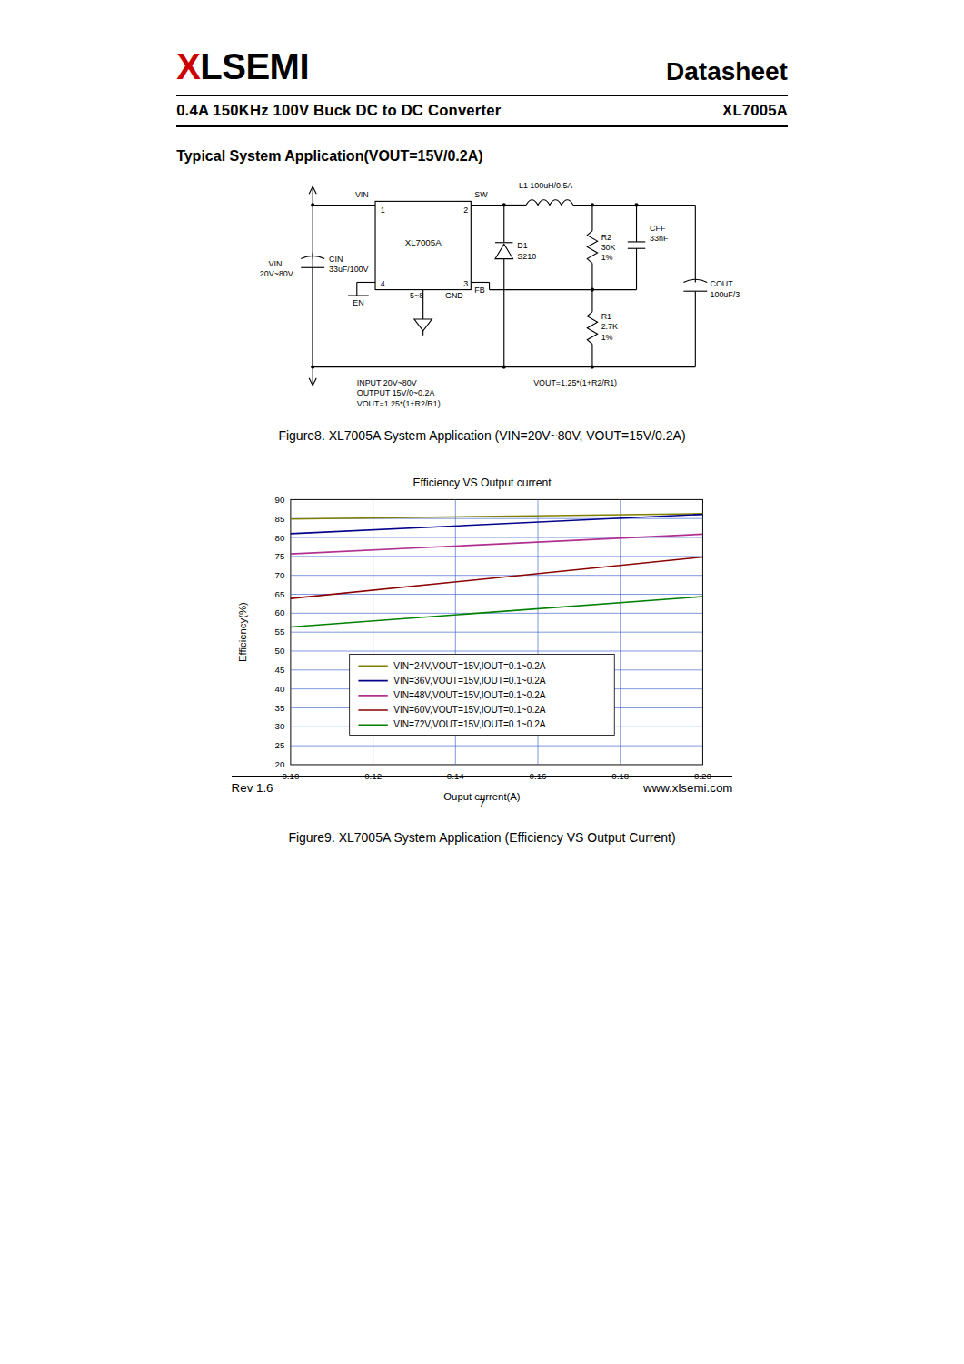XLSEMI
Datasheet
0.4A 150KHz 100V Buck DC to DC Converter
XL7005A
Typical System Application(VOUT=15V/0.2A)
XL7005A 1 2 3 4 5~8 VIN CIN 33uF/100V VIN 20V~80V EN GND SW D1 S210 L1 100uH/0.5A R2 30K 1% FB CFF 33nF R1 2.7K 1% COUT 100uF/35V INPUT 20V~80V OUTPUT 15V/0~0.2A VOUT=1.25*(1+R2/R1) VOUT=1.25*(1+R2/R1)
Figure8. XL7005A System Application (VIN=20V~80V, VOUT=15V/0.2A)
Efficiency VS Output current 90 85 80 75 70 65 60 55 50 45 40 35 30 25 20 0.10 0.12 0.14 0.16 0.18 0.20 Ouput current(A) Efficiency(%) VIN=24V,VOUT=15V,IOUT=0.1~0.2A VIN=36V,VOUT=15V,IOUT=0.1~0.2A VIN=48V,VOUT=15V,IOUT=0.1~0.2A VIN=60V,VOUT=15V,IOUT=0.1~0.2A VIN=72V,VOUT=15V,IOUT=0.1~0.2A
Figure9. XL7005A System Application (Efficiency VS Output Current)
Rev 1.6
www.xlsemi.com
7